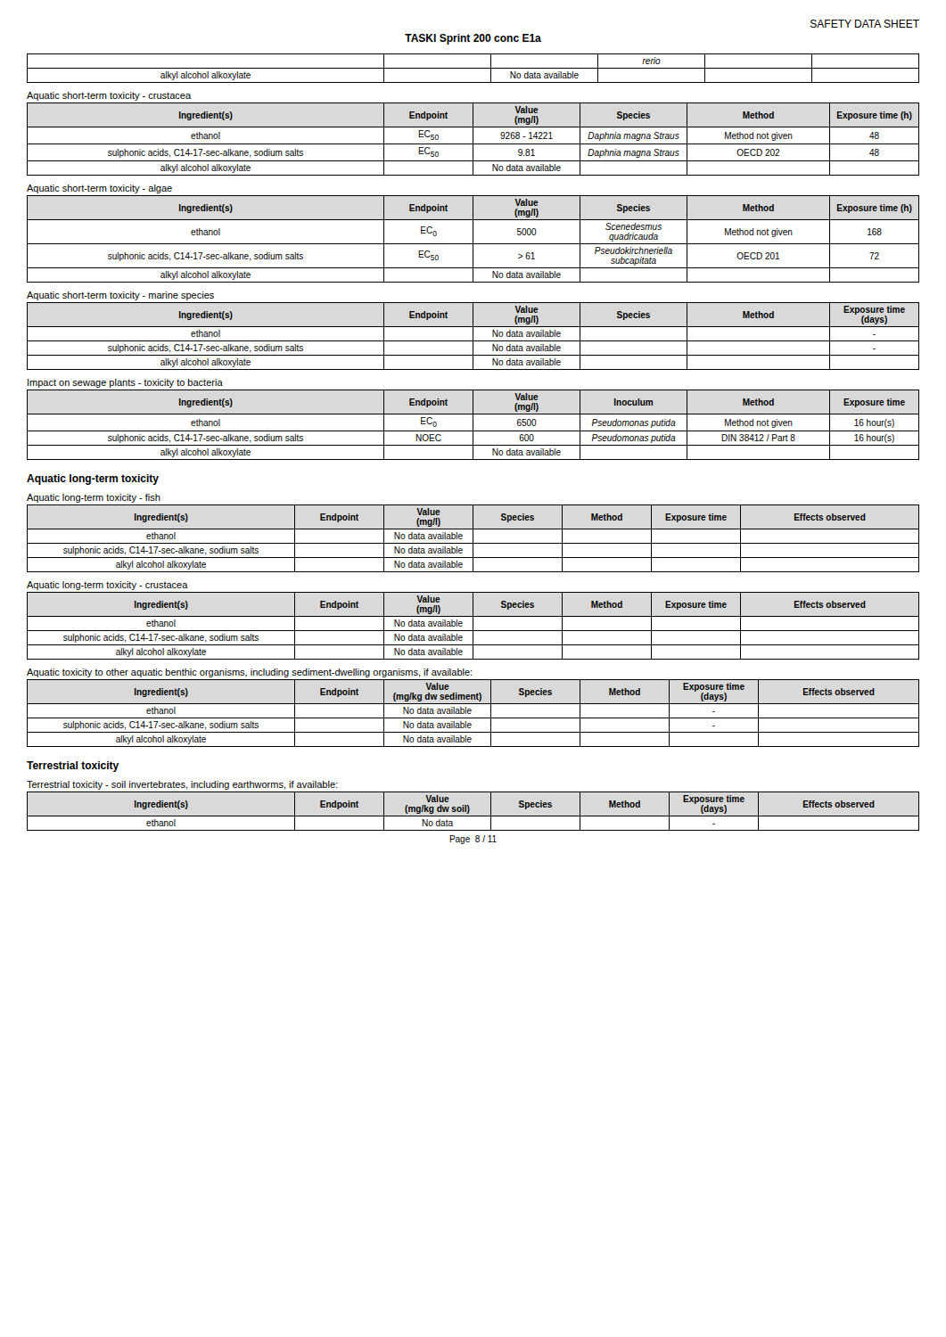SAFETY DATA SHEET
TASKI Sprint 200 conc E1a
| | | | rerio | | |
| alkyl alcohol alkoxylate | | No data available | | | |
Aquatic short-term toxicity - crustacea
| Ingredient(s) | Endpoint | Value (mg/l) | Species | Method | Exposure time (h) |
| --- | --- | --- | --- | --- | --- |
| ethanol | EC 50 | 9268 - 14221 | Daphnia magna Straus | Method not given | 48 |
| sulphonic acids, C14-17-sec-alkane, sodium salts | EC 50 | 9.81 | Daphnia magna Straus | OECD 202 | 48 |
| alkyl alcohol alkoxylate | | No data available | | | |
Aquatic short-term toxicity - algae
| Ingredient(s) | Endpoint | Value (mg/l) | Species | Method | Exposure time (h) |
| --- | --- | --- | --- | --- | --- |
| ethanol | EC 0 | 5000 | Scenedesmus quadricauda | Method not given | 168 |
| sulphonic acids, C14-17-sec-alkane, sodium salts | EC 50 | > 61 | Pseudokirchneriella subcapitata | OECD 201 | 72 |
| alkyl alcohol alkoxylate | | No data available | | | |
Aquatic short-term toxicity - marine species
| Ingredient(s) | Endpoint | Value (mg/l) | Species | Method | Exposure time (days) |
| --- | --- | --- | --- | --- | --- |
| ethanol | | No data available | | | - |
| sulphonic acids, C14-17-sec-alkane, sodium salts | | No data available | | | - |
| alkyl alcohol alkoxylate | | No data available | | | |
Impact on sewage plants - toxicity to bacteria
| Ingredient(s) | Endpoint | Value (mg/l) | Inoculum | Method | Exposure time |
| --- | --- | --- | --- | --- | --- |
| ethanol | EC 0 | 6500 | Pseudomonas putida | Method not given | 16 hour(s) |
| sulphonic acids, C14-17-sec-alkane, sodium salts | NOEC | 600 | Pseudomonas putida | DIN 38412 / Part 8 | 16 hour(s) |
| alkyl alcohol alkoxylate | | No data available | | | |
Aquatic long-term toxicity
Aquatic long-term toxicity - fish
| Ingredient(s) | Endpoint | Value (mg/l) | Species | Method | Exposure time | Effects observed |
| --- | --- | --- | --- | --- | --- | --- |
| ethanol | | No data available | | | | |
| sulphonic acids, C14-17-sec-alkane, sodium salts | | No data available | | | | |
| alkyl alcohol alkoxylate | | No data available | | | | |
Aquatic long-term toxicity - crustacea
| Ingredient(s) | Endpoint | Value (mg/l) | Species | Method | Exposure time | Effects observed |
| --- | --- | --- | --- | --- | --- | --- |
| ethanol | | No data available | | | | |
| sulphonic acids, C14-17-sec-alkane, sodium salts | | No data available | | | | |
| alkyl alcohol alkoxylate | | No data available | | | | |
Aquatic toxicity to other aquatic benthic organisms, including sediment-dwelling organisms, if available:
| Ingredient(s) | Endpoint | Value (mg/kg dw sediment) | Species | Method | Exposure time (days) | Effects observed |
| --- | --- | --- | --- | --- | --- | --- |
| ethanol | | No data available | | | - | |
| sulphonic acids, C14-17-sec-alkane, sodium salts | | No data available | | | - | |
| alkyl alcohol alkoxylate | | No data available | | | | |
Terrestrial toxicity
Terrestrial toxicity - soil invertebrates, including earthworms, if available:
| Ingredient(s) | Endpoint | Value (mg/kg dw soil) | Species | Method | Exposure time (days) | Effects observed |
| --- | --- | --- | --- | --- | --- | --- |
| ethanol | | No data | | | - | |
Page 8 / 11